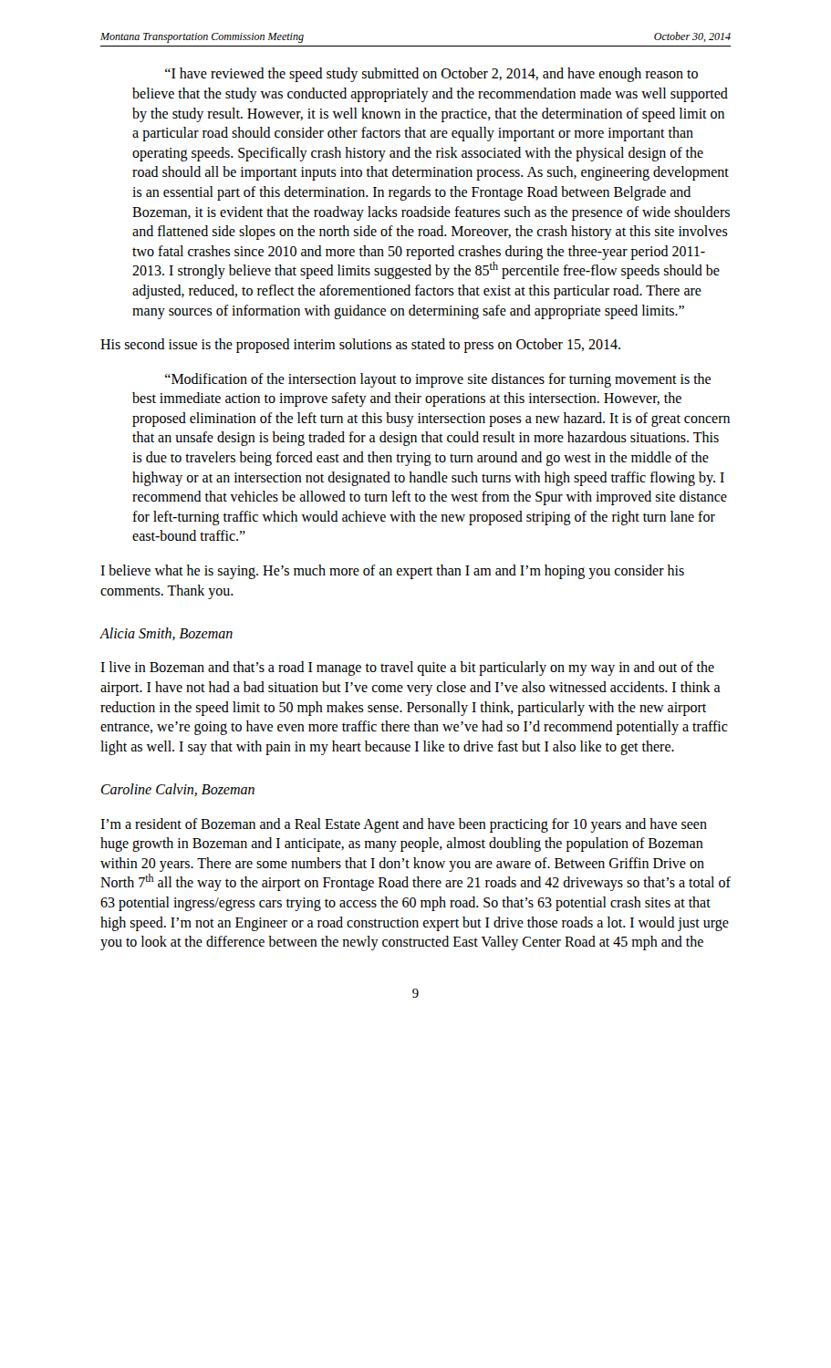Montana Transportation Commission Meeting October 30, 2014
“I have reviewed the speed study submitted on October 2, 2014, and have enough reason to believe that the study was conducted appropriately and the recommendation made was well supported by the study result. However, it is well known in the practice, that the determination of speed limit on a particular road should consider other factors that are equally important or more important than operating speeds. Specifically crash history and the risk associated with the physical design of the road should all be important inputs into that determination process. As such, engineering development is an essential part of this determination. In regards to the Frontage Road between Belgrade and Bozeman, it is evident that the roadway lacks roadside features such as the presence of wide shoulders and flattened side slopes on the north side of the road. Moreover, the crash history at this site involves two fatal crashes since 2010 and more than 50 reported crashes during the three-year period 2011-2013. I strongly believe that speed limits suggested by the 85th percentile free-flow speeds should be adjusted, reduced, to reflect the aforementioned factors that exist at this particular road. There are many sources of information with guidance on determining safe and appropriate speed limits.”
His second issue is the proposed interim solutions as stated to press on October 15, 2014.
“Modification of the intersection layout to improve site distances for turning movement is the best immediate action to improve safety and their operations at this intersection. However, the proposed elimination of the left turn at this busy intersection poses a new hazard. It is of great concern that an unsafe design is being traded for a design that could result in more hazardous situations. This is due to travelers being forced east and then trying to turn around and go west in the middle of the highway or at an intersection not designated to handle such turns with high speed traffic flowing by. I recommend that vehicles be allowed to turn left to the west from the Spur with improved site distance for left-turning traffic which would achieve with the new proposed striping of the right turn lane for east-bound traffic.”
I believe what he is saying. He’s much more of an expert than I am and I’m hoping you consider his comments. Thank you.
Alicia Smith, Bozeman
I live in Bozeman and that’s a road I manage to travel quite a bit particularly on my way in and out of the airport. I have not had a bad situation but I’ve come very close and I’ve also witnessed accidents. I think a reduction in the speed limit to 50 mph makes sense. Personally I think, particularly with the new airport entrance, we’re going to have even more traffic there than we’ve had so I’d recommend potentially a traffic light as well. I say that with pain in my heart because I like to drive fast but I also like to get there.
Caroline Calvin, Bozeman
I’m a resident of Bozeman and a Real Estate Agent and have been practicing for 10 years and have seen huge growth in Bozeman and I anticipate, as many people, almost doubling the population of Bozeman within 20 years. There are some numbers that I don’t know you are aware of. Between Griffin Drive on North 7th all the way to the airport on Frontage Road there are 21 roads and 42 driveways so that’s a total of 63 potential ingress/egress cars trying to access the 60 mph road. So that’s 63 potential crash sites at that high speed. I’m not an Engineer or a road construction expert but I drive those roads a lot. I would just urge you to look at the difference between the newly constructed East Valley Center Road at 45 mph and the
9